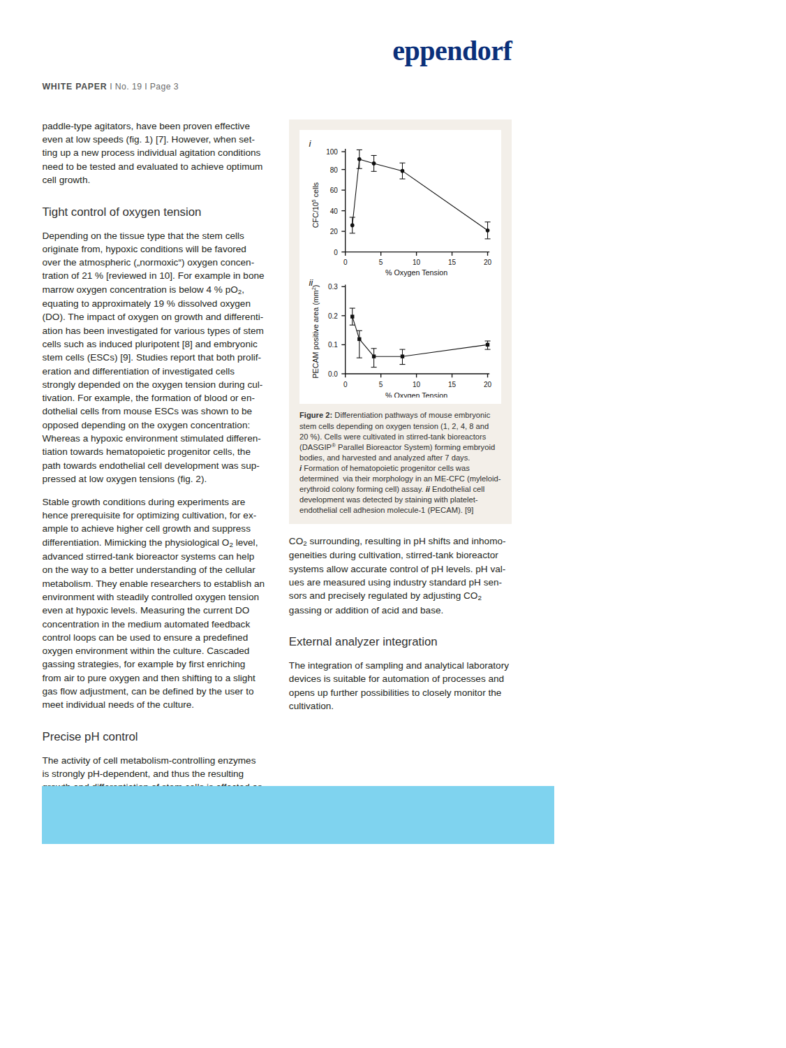eppendorf
WHITE PAPER I No. 19 I Page 3
paddle-type agitators, have been proven effective even at low speeds (fig. 1) [7]. However, when setting up a new process individual agitation conditions need to be tested and evaluated to achieve optimum cell growth.
Tight control of oxygen tension
Depending on the tissue type that the stem cells originate from, hypoxic conditions will be favored over the atmospheric („normoxic“) oxygen concentration of 21 % [reviewed in 10]. For example in bone marrow oxygen concentration is below 4 % pO2, equating to approximately 19 % dissolved oxygen (DO). The impact of oxygen on growth and differentiation has been investigated for various types of stem cells such as induced pluripotent [8] and embryonic stem cells (ESCs) [9]. Studies report that both proliferation and differentiation of investigated cells strongly depended on the oxygen tension during cultivation. For example, the formation of blood or endothelial cells from mouse ESCs was shown to be opposed depending on the oxygen concentration: Whereas a hypoxic environment stimulated differentiation towards hematopoietic progenitor cells, the path towards endothelial cell development was suppressed at low oxygen tensions (fig. 2).
Stable growth conditions during experiments are hence prerequisite for optimizing cultivation, for example to achieve higher cell growth and suppress differentiation. Mimicking the physiological O2 level, advanced stirred-tank bioreactor systems can help on the way to a better understanding of the cellular metabolism. They enable researchers to establish an environment with steadily controlled oxygen tension even at hypoxic levels. Measuring the current DO concentration in the medium automated feedback control loops can be used to ensure a predefined oxygen environment within the culture. Cascaded gassing strategies, for example by first enriching from air to pure oxygen and then shifting to a slight gas flow adjustment, can be defined by the user to meet individual needs of the culture.
Precise pH control
The activity of cell metabolism-controlling enzymes is strongly pH-dependent, and thus the resulting growth and differentiation of stem cells is affected as well: Suboptimal pH conditions will lead to inhibition or altered differentiation. In contrast to the simple addition of buffers and a predefined
i 0 20 40 60 80 100 0 5 10 15 20 % Oxygen Tension CFC/105 cells ii 0.0 0.1 0.2 0.3 0 5 10 15 20 % Oxygen Tension PECAM positive area (mm2)
Figure 2: Differentiation pathways of mouse embryonic stem cells depending on oxygen tension (1, 2, 4, 8 and 20 %). Cells were cultivated in stirred-tank bioreactors (DASGIP® Parallel Bioreactor System) forming embryoid bodies, and harvested and analyzed after 7 days.
i Formation of hematopoietic progenitor cells was determined via their morphology in an ME-CFC (myleloid-erythroid colony forming cell) assay. ii Endothelial cell development was detected by staining with platelet-endothelial cell adhesion molecule-1 (PECAM). [9]
CO2 surrounding, resulting in pH shifts and inhomogeneities during cultivation, stirred-tank bioreactor systems allow accurate control of pH levels. pH values are measured using industry standard pH sensors and precisely regulated by adjusting CO2 gassing or addition of acid and base.
External analyzer integration
The integration of sampling and analytical laboratory devices is suitable for automation of processes and opens up further possibilities to closely monitor the cultivation.